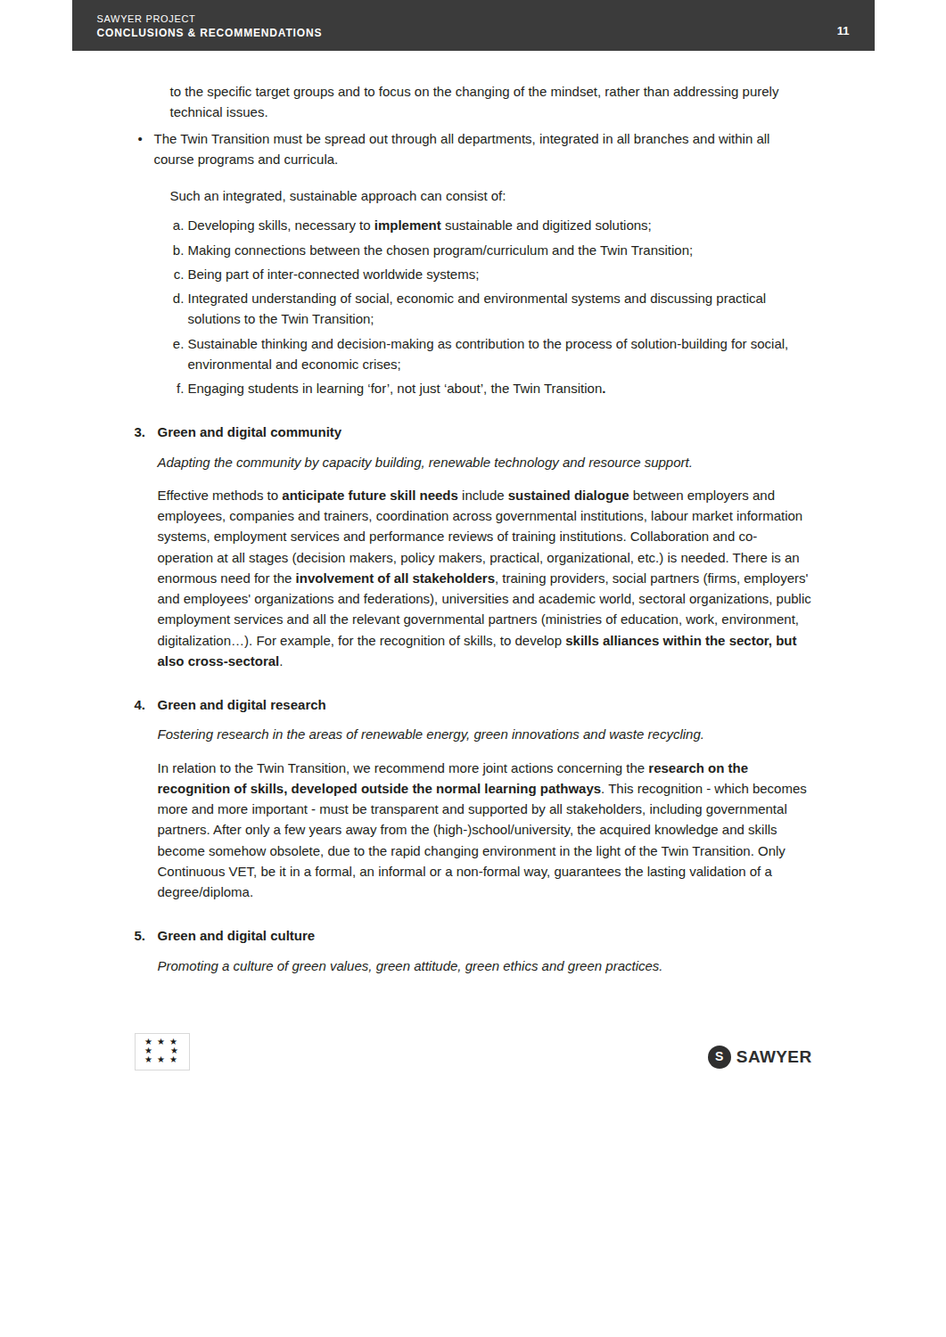Sawyer Project
Conclusions & Recommendations
11
to the specific target groups and to focus on the changing of the mindset, rather than addressing purely technical issues.
The Twin Transition must be spread out through all departments, integrated in all branches and within all course programs and curricula.
Such an integrated, sustainable approach can consist of:
Developing skills, necessary to implement sustainable and digitized solutions;
Making connections between the chosen program/curriculum and the Twin Transition;
Being part of inter-connected worldwide systems;
Integrated understanding of social, economic and environmental systems and discussing practical solutions to the Twin Transition;
Sustainable thinking and decision-making as contribution to the process of solution-building for social, environmental and economic crises;
Engaging students in learning ‘for’, not just ‘about’, the Twin Transition.
3. Green and digital community
Adapting the community by capacity building, renewable technology and resource support.
Effective methods to anticipate future skill needs include sustained dialogue between employers and employees, companies and trainers, coordination across governmental institutions, labour market information systems, employment services and performance reviews of training institutions. Collaboration and co-operation at all stages (decision makers, policy makers, practical, organizational, etc.) is needed. There is an enormous need for the involvement of all stakeholders, training providers, social partners (firms, employers' and employees' organizations and federations), universities and academic world, sectoral organizations, public employment services and all the relevant governmental partners (ministries of education, work, environment, digitalization…). For example, for the recognition of skills, to develop skills alliances within the sector, but also cross-sectoral.
4. Green and digital research
Fostering research in the areas of renewable energy, green innovations and waste recycling.
In relation to the Twin Transition, we recommend more joint actions concerning the research on the recognition of skills, developed outside the normal learning pathways. This recognition - which becomes more and more important - must be transparent and supported by all stakeholders, including governmental partners. After only a few years away from the (high-)school/university, the acquired knowledge and skills become somehow obsolete, due to the rapid changing environment in the light of the Twin Transition. Only Continuous VET, be it in a formal, an informal or a non-formal way, guarantees the lasting validation of a degree/diploma.
5. Green and digital culture
Promoting a culture of green values, green attitude, green ethics and green practices.
★ ★ ★
★ ★
★ ★ ★
SSAWYER